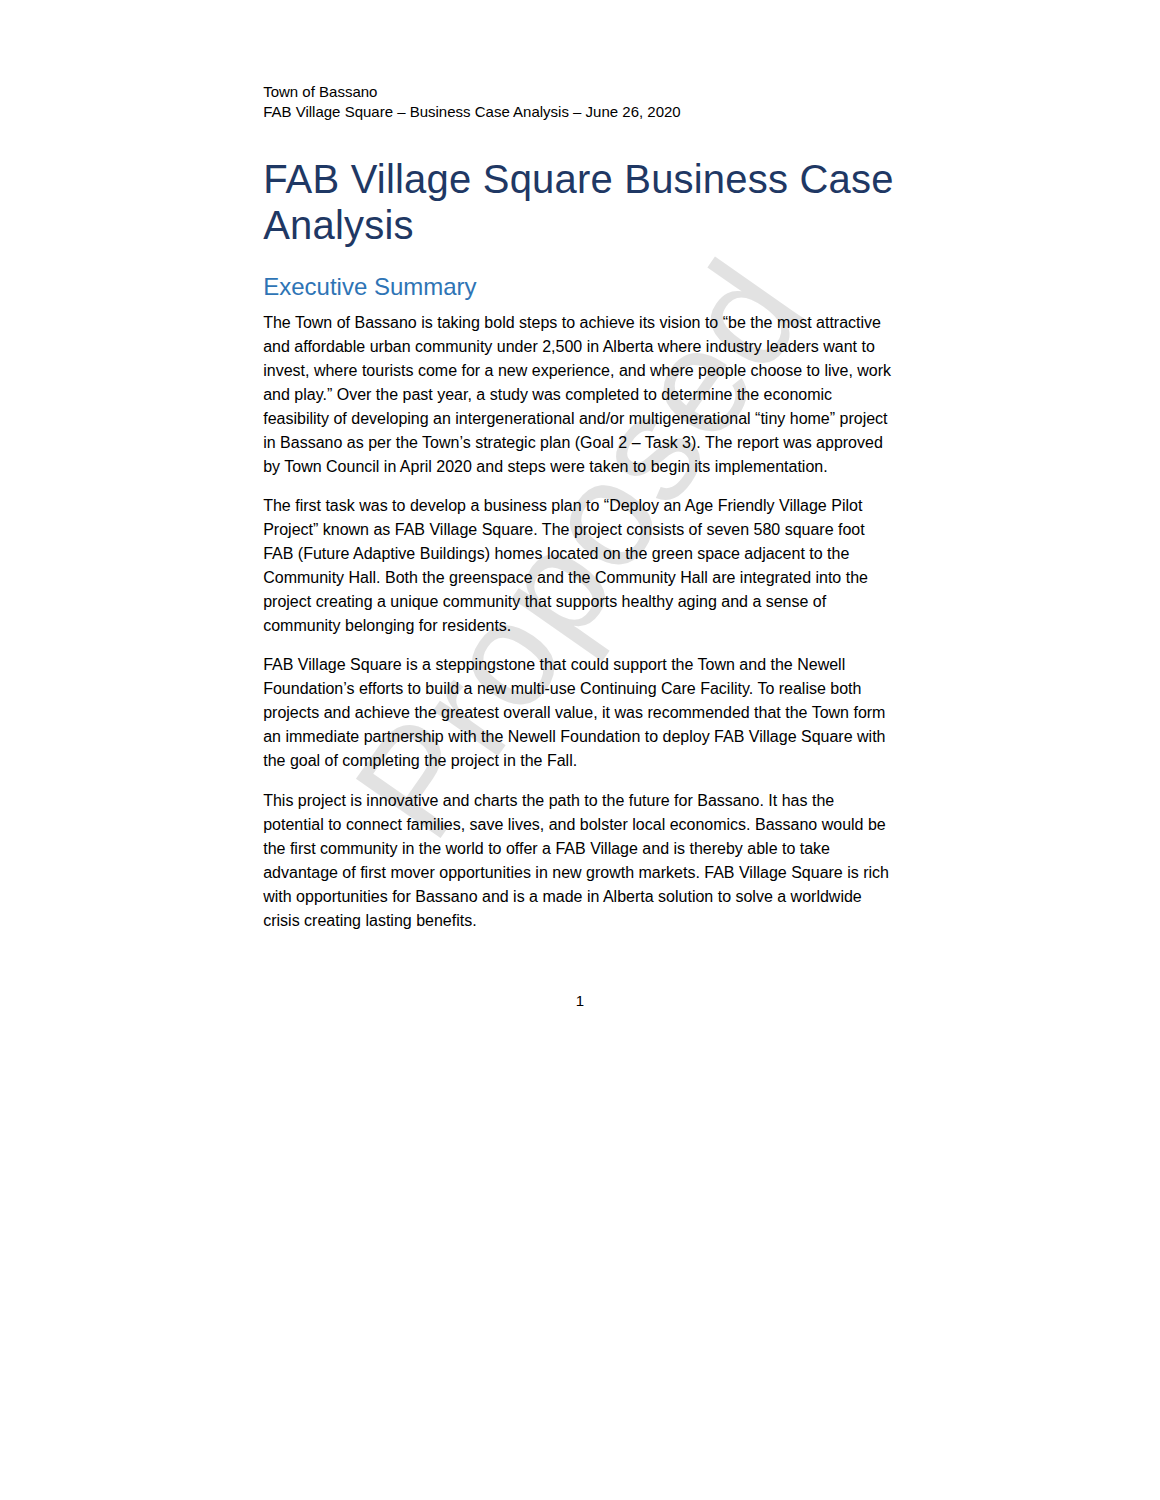Proposed
Town of Bassano
FAB Village Square – Business Case Analysis – June 26, 2020
FAB Village Square Business Case Analysis
Executive Summary
The Town of Bassano is taking bold steps to achieve its vision to “be the most attractive and affordable urban community under 2,500 in Alberta where industry leaders want to invest, where tourists come for a new experience, and where people choose to live, work and play.” Over the past year, a study was completed to determine the economic feasibility of developing an intergenerational and/or multigenerational “tiny home” project in Bassano as per the Town’s strategic plan (Goal 2 – Task 3). The report was approved by Town Council in April 2020 and steps were taken to begin its implementation.
The first task was to develop a business plan to “Deploy an Age Friendly Village Pilot Project” known as FAB Village Square. The project consists of seven 580 square foot FAB (Future Adaptive Buildings) homes located on the green space adjacent to the Community Hall. Both the greenspace and the Community Hall are integrated into the project creating a unique community that supports healthy aging and a sense of community belonging for residents.
FAB Village Square is a steppingstone that could support the Town and the Newell Foundation’s efforts to build a new multi-use Continuing Care Facility. To realise both projects and achieve the greatest overall value, it was recommended that the Town form an immediate partnership with the Newell Foundation to deploy FAB Village Square with the goal of completing the project in the Fall.
This project is innovative and charts the path to the future for Bassano. It has the potential to connect families, save lives, and bolster local economics. Bassano would be the first community in the world to offer a FAB Village and is thereby able to take advantage of first mover opportunities in new growth markets. FAB Village Square is rich with opportunities for Bassano and is a made in Alberta solution to solve a worldwide crisis creating lasting benefits.
1